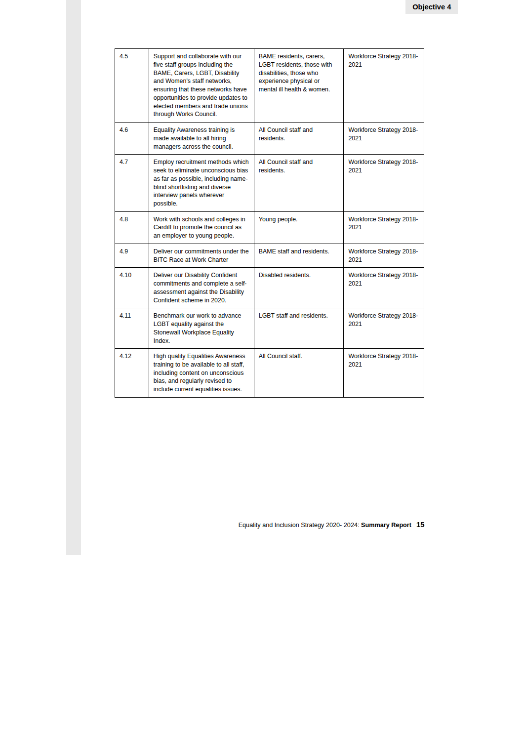Objective 4
| 4.5 | Support and collaborate with our five staff groups including the BAME, Carers, LGBT, Disability and Women's staff networks, ensuring that these networks have opportunities to provide updates to elected members and trade unions through Works Council. | BAME residents, carers, LGBT residents, those with disabilities, those who experience physical or mental ill health & women. | Workforce Strategy 2018-2021 |
| 4.6 | Equality Awareness training is made available to all hiring managers across the council. | All Council staff and residents. | Workforce Strategy 2018-2021 |
| 4.7 | Employ recruitment methods which seek to eliminate unconscious bias as far as possible, including name-blind shortlisting and diverse interview panels wherever possible. | All Council staff and residents. | Workforce Strategy 2018-2021 |
| 4.8 | Work with schools and colleges in Cardiff to promote the council as an employer to young people. | Young people. | Workforce Strategy 2018-2021 |
| 4.9 | Deliver our commitments under the BITC Race at Work Charter | BAME staff and residents. | Workforce Strategy 2018-2021 |
| 4.10 | Deliver our Disability Confident commitments and complete a self-assessment against the Disability Confident scheme in 2020. | Disabled residents. | Workforce Strategy 2018-2021 |
| 4.11 | Benchmark our work to advance LGBT equality against the Stonewall Workplace Equality Index. | LGBT staff and residents. | Workforce Strategy 2018-2021 |
| 4.12 | High quality Equalities Awareness training to be available to all staff, including content on unconscious bias, and regularly revised to include current equalities issues. | All Council staff. | Workforce Strategy 2018-2021 |
Equality and Inclusion Strategy 2020- 2024: Summary Report 15